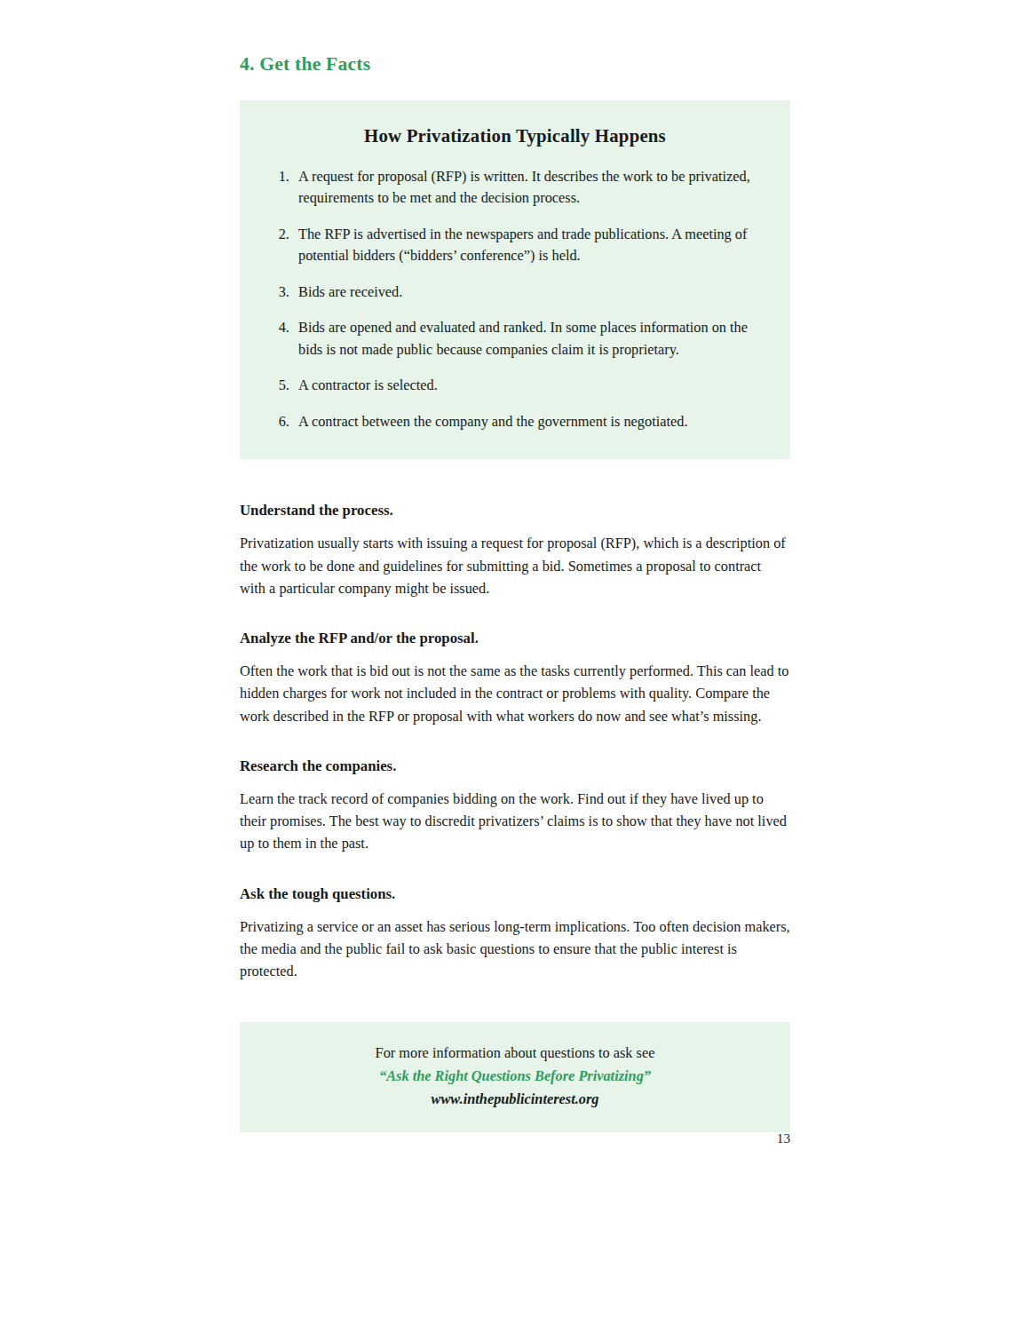4. Get the Facts
How Privatization Typically Happens
A request for proposal (RFP) is written. It describes the work to be privatized, requirements to be met and the decision process.
The RFP is advertised in the newspapers and trade publications. A meeting of potential bidders (“bidders’ conference”) is held.
Bids are received.
Bids are opened and evaluated and ranked. In some places information on the bids is not made public because companies claim it is proprietary.
A contractor is selected.
A contract between the company and the government is negotiated.
Understand the process.
Privatization usually starts with issuing a request for proposal (RFP), which is a description of the work to be done and guidelines for submitting a bid. Sometimes a proposal to contract with a particular company might be issued.
Analyze the RFP and/or the proposal.
Often the work that is bid out is not the same as the tasks currently performed. This can lead to hidden charges for work not included in the contract or problems with quality. Compare the work described in the RFP or proposal with what workers do now and see what’s missing.
Research the companies.
Learn the track record of companies bidding on the work. Find out if they have lived up to their promises. The best way to discredit privatizers’ claims is to show that they have not lived up to them in the past.
Ask the tough questions.
Privatizing a service or an asset has serious long-term implications. Too often decision makers, the media and the public fail to ask basic questions to ensure that the public interest is protected.
For more information about questions to ask see “Ask the Right Questions Before Privatizing” www.inthepublicinterest.org
13